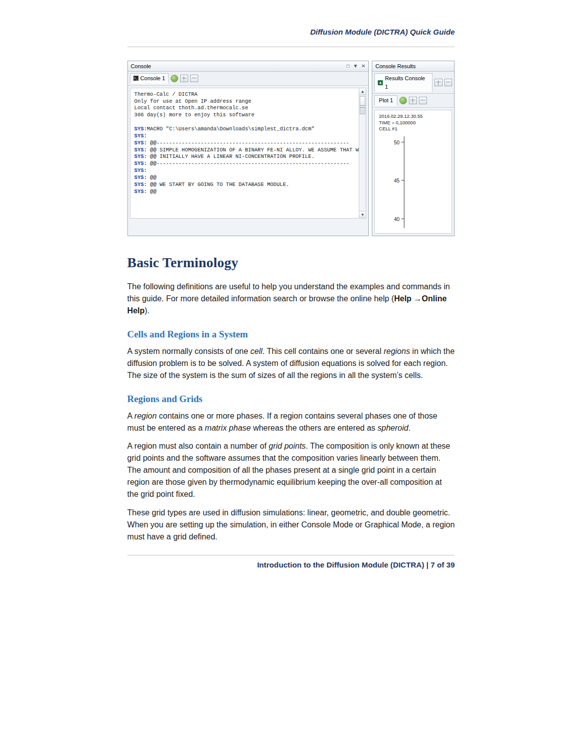Diffusion Module (DICTRA) Quick Guide
Console □ ▼ ✕
>_ Console 1
Thermo-Calc / DICTRA
Only for use at Open IP address range
Local contact thoth.ad.thermocalc.se
306 day(s) more to enjoy this software

SYS: MACRO "C:\Users\amanda\Downloads\simplest_dictra.dcm"
SYS:
SYS: @@-------------------------------------------------------------
SYS: @@ SIMPLE HOMOGENIZATION OF A BINARY FE-NI ALLOY. WE ASSUME THAT WE
SYS: @@ INITIALLY HAVE A LINEAR NI-CONCENTRATION PROFILE.
SYS: @@-------------------------------------------------------------
SYS:
SYS: @@
SYS: @@ WE START BY GOING TO THE DATABASE MODULE.
SYS: @@
▲
▼
Console Results
▲ Results Console 1
Plot 1
2016.02.29.12.30.55
TIME = 0,100000
CELL #1
50
45
40
Basic Terminology
The following definitions are useful to help you understand the examples and commands in this guide. For more detailed information search or browse the online help (Help →Online Help).
Cells and Regions in a System
A system normally consists of one cell. This cell contains one or several regions in which the diffusion problem is to be solved. A system of diffusion equations is solved for each region. The size of the system is the sum of sizes of all the regions in all the system’s cells.
Regions and Grids
A region contains one or more phases. If a region contains several phases one of those must be entered as a matrix phase whereas the others are entered as spheroid.
A region must also contain a number of grid points. The composition is only known at these grid points and the software assumes that the composition varies linearly between them. The amount and composition of all the phases present at a single grid point in a certain region are those given by thermodynamic equilibrium keeping the over-all composition at the grid point fixed.
These grid types are used in diffusion simulations: linear, geometric, and double geometric. When you are setting up the simulation, in either Console Mode or Graphical Mode, a region must have a grid defined.
Introduction to the Diffusion Module (DICTRA) | 7 of 39